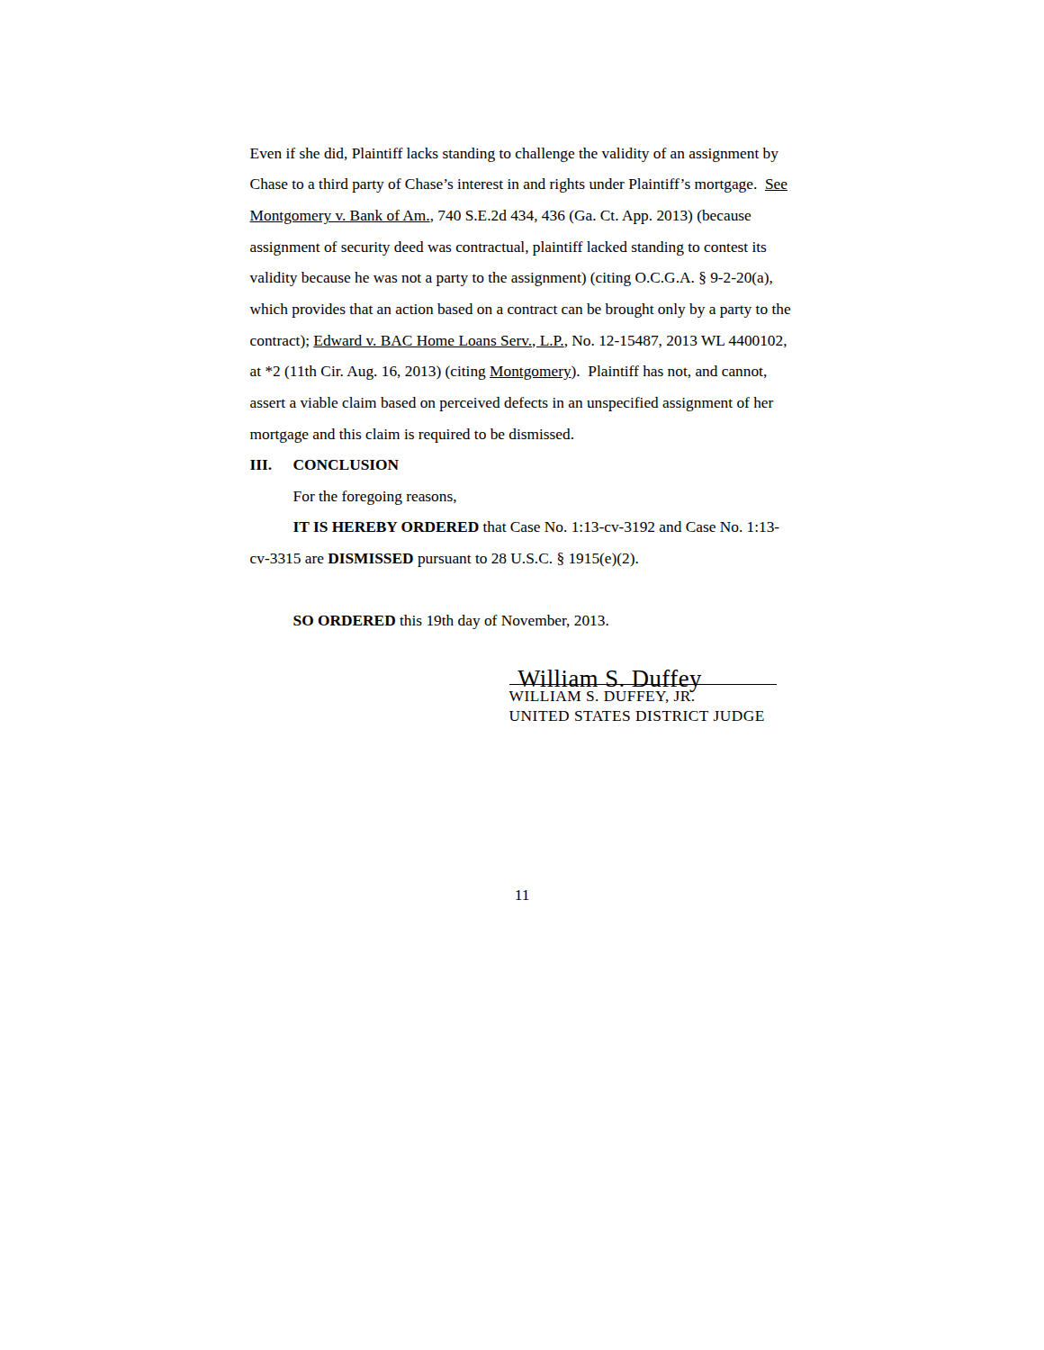Even if she did, Plaintiff lacks standing to challenge the validity of an assignment by Chase to a third party of Chase’s interest in and rights under Plaintiff’s mortgage. See Montgomery v. Bank of Am., 740 S.E.2d 434, 436 (Ga. Ct. App. 2013) (because assignment of security deed was contractual, plaintiff lacked standing to contest its validity because he was not a party to the assignment) (citing O.C.G.A. § 9-2-20(a), which provides that an action based on a contract can be brought only by a party to the contract); Edward v. BAC Home Loans Serv., L.P., No. 12-15487, 2013 WL 4400102, at *2 (11th Cir. Aug. 16, 2013) (citing Montgomery). Plaintiff has not, and cannot, assert a viable claim based on perceived defects in an unspecified assignment of her mortgage and this claim is required to be dismissed.
III. CONCLUSION
For the foregoing reasons,
IT IS HEREBY ORDERED that Case No. 1:13-cv-3192 and Case No. 1:13-cv-3315 are DISMISSED pursuant to 28 U.S.C. § 1915(e)(2).
SO ORDERED this 19th day of November, 2013.
William S. Duffey
WILLIAM S. DUFFEY, JR.
UNITED STATES DISTRICT JUDGE
11